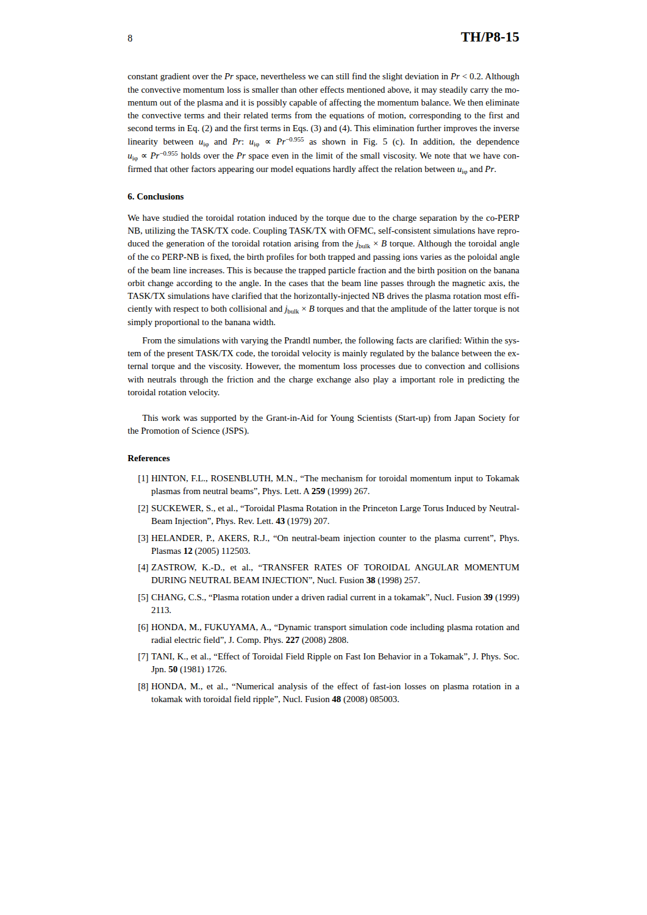8
TH/P8-15
constant gradient over the Pr space, nevertheless we can still find the slight deviation in Pr < 0.2. Although the convective momentum loss is smaller than other effects mentioned above, it may steadily carry the momentum out of the plasma and it is possibly capable of affecting the momentum balance. We then eliminate the convective terms and their related terms from the equations of motion, corresponding to the first and second terms in Eq. (2) and the first terms in Eqs. (3) and (4). This elimination further improves the inverse linearity between uiφ and Pr: uiφ ∝ Pr−0.955 as shown in Fig. 5 (c). In addition, the dependence uiφ ∝ Pr−0.955 holds over the Pr space even in the limit of the small viscosity. We note that we have confirmed that other factors appearing our model equations hardly affect the relation between uiφ and Pr.
6. Conclusions
We have studied the toroidal rotation induced by the torque due to the charge separation by the co-PERP NB, utilizing the TASK/TX code. Coupling TASK/TX with OFMC, self-consistent simulations have reproduced the generation of the toroidal rotation arising from the jbulk × B torque. Although the toroidal angle of the co PERP-NB is fixed, the birth profiles for both trapped and passing ions varies as the poloidal angle of the beam line increases. This is because the trapped particle fraction and the birth position on the banana orbit change according to the angle. In the cases that the beam line passes through the magnetic axis, the TASK/TX simulations have clarified that the horizontally-injected NB drives the plasma rotation most efficiently with respect to both collisional and jbulk × B torques and that the amplitude of the latter torque is not simply proportional to the banana width.
From the simulations with varying the Prandtl number, the following facts are clarified: Within the system of the present TASK/TX code, the toroidal velocity is mainly regulated by the balance between the external torque and the viscosity. However, the momentum loss processes due to convection and collisions with neutrals through the friction and the charge exchange also play a important role in predicting the toroidal rotation velocity.
This work was supported by the Grant-in-Aid for Young Scientists (Start-up) from Japan Society for the Promotion of Science (JSPS).
References
[1] HINTON, F.L., ROSENBLUTH, M.N., “The mechanism for toroidal momentum input to Tokamak plasmas from neutral beams”, Phys. Lett. A 259 (1999) 267.
[2] SUCKEWER, S., et al., “Toroidal Plasma Rotation in the Princeton Large Torus Induced by Neutral-Beam Injection”, Phys. Rev. Lett. 43 (1979) 207.
[3] HELANDER, P., AKERS, R.J., “On neutral-beam injection counter to the plasma current”, Phys. Plasmas 12 (2005) 112503.
[4] ZASTROW, K.-D., et al., “TRANSFER RATES OF TOROIDAL ANGULAR MOMENTUM DURING NEUTRAL BEAM INJECTION”, Nucl. Fusion 38 (1998) 257.
[5] CHANG, C.S., “Plasma rotation under a driven radial current in a tokamak”, Nucl. Fusion 39 (1999) 2113.
[6] HONDA, M., FUKUYAMA, A., “Dynamic transport simulation code including plasma rotation and radial electric field”, J. Comp. Phys. 227 (2008) 2808.
[7] TANI, K., et al., “Effect of Toroidal Field Ripple on Fast Ion Behavior in a Tokamak”, J. Phys. Soc. Jpn. 50 (1981) 1726.
[8] HONDA, M., et al., “Numerical analysis of the effect of fast-ion losses on plasma rotation in a tokamak with toroidal field ripple”, Nucl. Fusion 48 (2008) 085003.